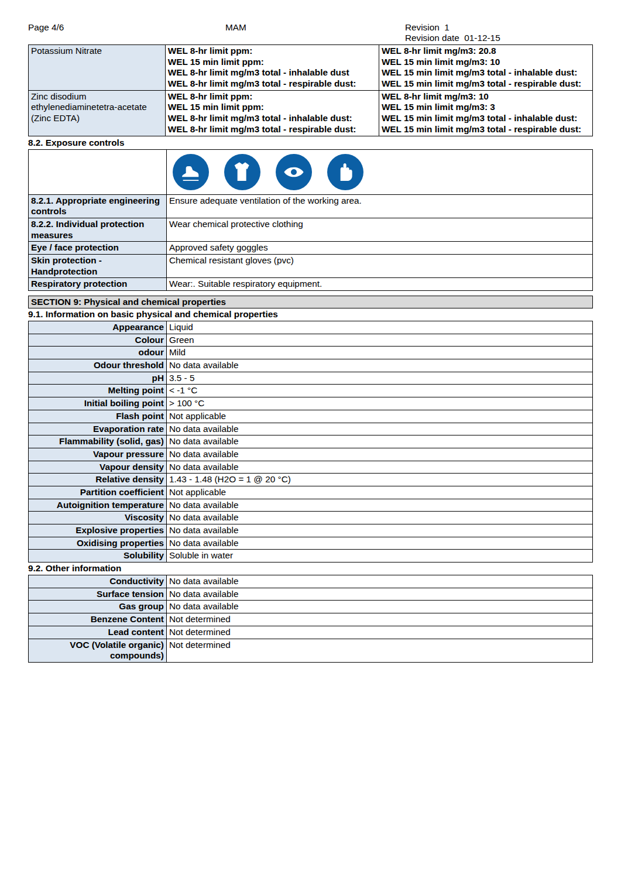Page 4/6
MAM
Revision 1
Revision date 01-12-15
| Potassium Nitrate | WEL 8-hr limit ppm: WEL 15 min limit ppm: WEL 8-hr limit mg/m3 total - inhalable dust WEL 8-hr limit mg/m3 total - respirable dust: | WEL 8-hr limit mg/m3: 20.8 WEL 15 min limit mg/m3: 10 WEL 15 min limit mg/m3 total - inhalable dust: WEL 15 min limit mg/m3 total - respirable dust: |
| Zinc disodium ethylenediaminetetra-acetate (Zinc EDTA) | WEL 8-hr limit ppm: WEL 15 min limit ppm: WEL 8-hr limit mg/m3 total - inhalable dust: WEL 8-hr limit mg/m3 total - respirable dust: | WEL 8-hr limit mg/m3: 10 WEL 15 min limit mg/m3: 3 WEL 15 min limit mg/m3 total - inhalable dust: WEL 15 min limit mg/m3 total - respirable dust: |
8.2. Exposure controls
| 8.2.1. Appropriate engineering controls | Ensure adequate ventilation of the working area. |
| 8.2.2. Individual protection measures | Wear chemical protective clothing |
| Eye / face protection | Approved safety goggles |
| Skin protection - Handprotection | Chemical resistant gloves (pvc) |
| Respiratory protection | Wear:. Suitable respiratory equipment. |
SECTION 9: Physical and chemical properties
9.1. Information on basic physical and chemical properties
| Appearance | Liquid |
| Colour | Green |
| odour | Mild |
| Odour threshold | No data available |
| pH | 3.5 - 5 |
| Melting point | < -1 °C |
| Initial boiling point | > 100 °C |
| Flash point | Not applicable |
| Evaporation rate | No data available |
| Flammability (solid, gas) | No data available |
| Vapour pressure | No data available |
| Vapour density | No data available |
| Relative density | 1.43 - 1.48 (H2O = 1 @ 20 °C) |
| Partition coefficient | Not applicable |
| Autoignition temperature | No data available |
| Viscosity | No data available |
| Explosive properties | No data available |
| Oxidising properties | No data available |
| Solubility | Soluble in water |
9.2. Other information
| Conductivity | No data available |
| Surface tension | No data available |
| Gas group | No data available |
| Benzene Content | Not determined |
| Lead content | Not determined |
| VOC (Volatile organic) compounds) | Not determined |